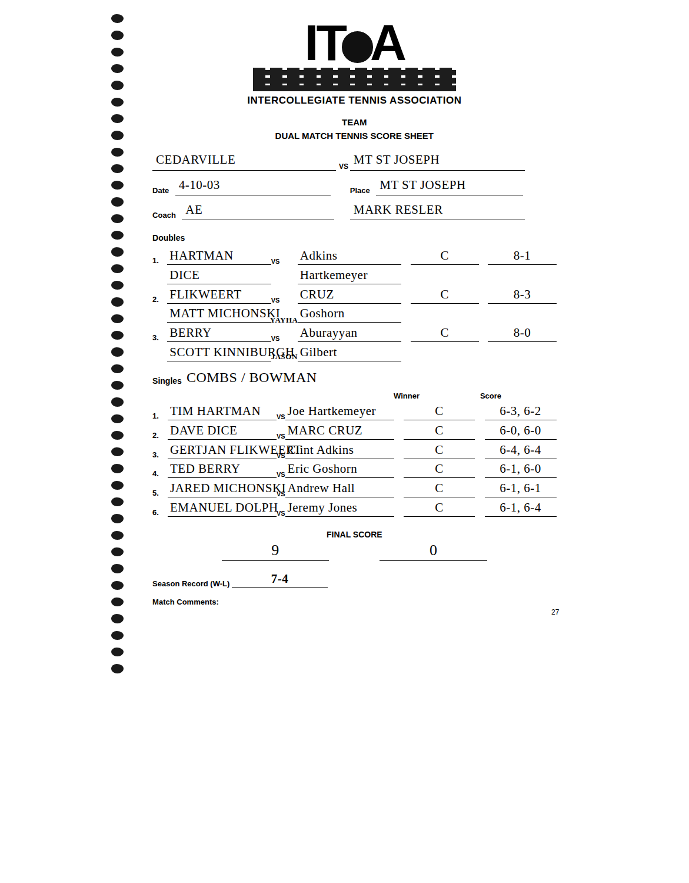IT A
INTERCOLLEGIATE TENNIS ASSOCIATION
TEAM
DUAL MATCH TENNIS SCORE SHEET
| Cedarville | VS | Mt St Joseph |
| Date 4-10-03 | | Place Mt St Joseph |
| Coach AE | | Mark Resler |
Doubles
| 1. | Hartman | VS | Adkins | | C | | 8-1 |
| | Dice | | Hartkemeyer | | | | |
| 2. | Flikweert | VS | Cruz | | C | | 8-3 |
| | Matt Michonski | | Goshorn | | | | |
| 3. | Berry | Yayha VS | Aburayyan | | C | | 8-0 |
| | Scott Kinniburgh | Jason | Gilbert | | | | |
Singles Combs / Bowman
Winner Score
| 1. | Tim Hartman | VS | Joe Hartkemeyer | | C | | 6-3, 6-2 |
| 2. | Dave Dice | VS | Marc Cruz | | C | | 6-0, 6-0 |
| 3. | Gertjan Flikweert | VS | Clint Adkins | | C | | 6-4, 6-4 |
| 4. | Ted Berry | VS | Eric Goshorn | | C | | 6-1, 6-0 |
| 5. | Jared Michonski | VS | Andrew Hall | | C | | 6-1, 6-1 |
| 6. | Emanuel Dolph | VS | Jeremy Jones | | C | | 6-1, 6-4 |
FINAL SCORE
9
0
Season Record (W-L) 7-4
Match Comments:
27